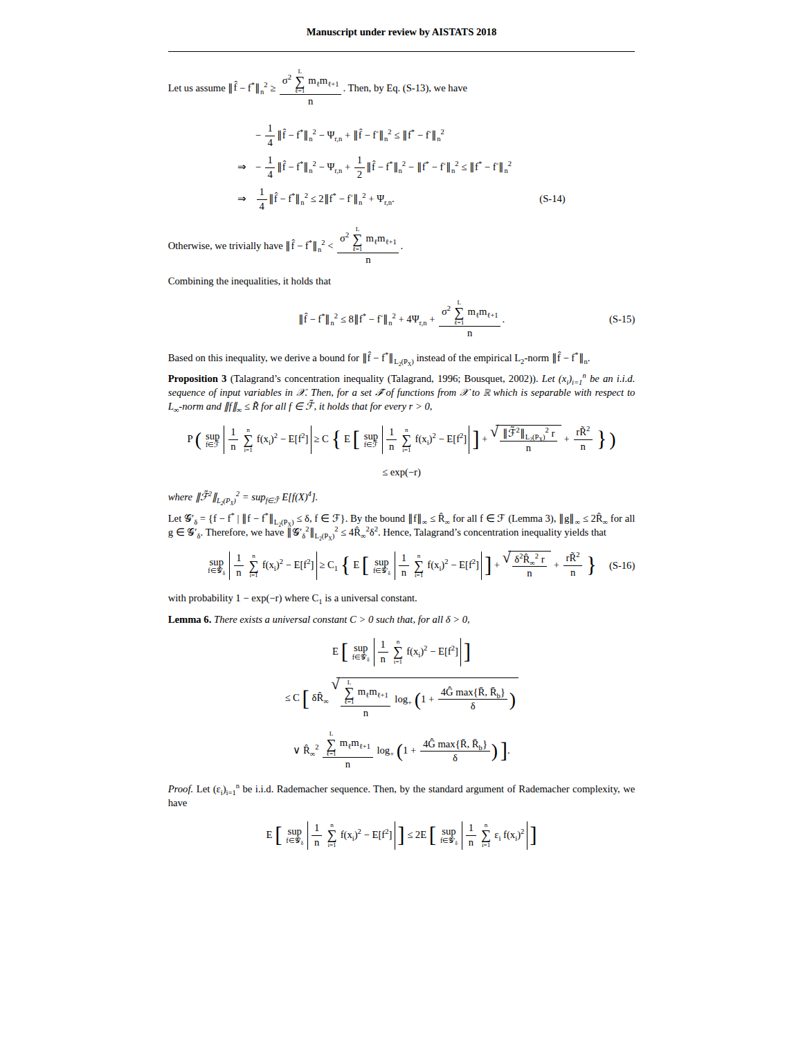Manuscript under review by AISTATS 2018
Let us assume ∥f̂ − f*∥n2 ≥ σ2 L∑ℓ=1 mℓmℓ+1 n. Then, by Eq. (S-13), we have
| | − 1 4 ∥f̂ − f * ∥ n 2 − Ψ r,n + ∥f̂ − f ◦ ∥ n 2 ≤ ∥f * − f ◦ ∥ n 2 | |
| ⇒ | − 1 4 ∥f̂ − f * ∥ n 2 − Ψ r,n + 1 2 ∥f̂ − f * ∥ n 2 − ∥f * − f ◦ ∥ n 2 ≤ ∥f * − f ◦ ∥ n 2 | |
| ⇒ | 1 4 ∥f̂ − f * ∥ n 2 ≤ 2∥f * − f ◦ ∥ n 2 + Ψ r,n . | (S-14) |
Otherwise, we trivially have ∥f̂ − f*∥n2 < σ2 L∑ℓ=1 mℓmℓ+1 n.
Combining the inequalities, it holds that
∥f̂ − f*∥n2 ≤ 8∥f* − f◦∥n2 + 4Ψr,n + σ2 L∑ℓ=1 mℓmℓ+1 n. (S-15)
Based on this inequality, we derive a bound for ∥f̂ − f*∥L2(PX) instead of the empirical L2-norm ∥f̂ − f*∥n.
Proposition 3 (Talagrand’s concentration inequality (Talagrand, 1996; Bousquet, 2002)). Let (xi)i=1n be an i.i.d. sequence of input variables in 𝒳. Then, for a set ℱ̃ of functions from 𝒳 to ℝ which is separable with respect to L∞-norm and ∥f∥∞ ≤ R̃ for all f ∈ ℱ̃, it holds that for every r > 0,
P ( sup f∈ℱ̃ 1 n n∑i=1 f(xi)2 − E[f2] ≥ C { E [ sup f∈ℱ̃ 1 n n∑i=1 f(xi)2 − E[f2] ] + ∥ℱ̃2∥L2(PX)2 r n + rR̃2 n } )
≤ exp(−r)
where ∥ℱ̃2∥L2(PX)2 = supf∈ℱ̃ E[f(X)4].
Let 𝒢′δ = {f − f* | ∥f − f*∥L2(PX) ≤ δ, f ∈ ℱ}. By the bound ∥f∥∞ ≤ R̂∞ for all f ∈ ℱ (Lemma 3), ∥g∥∞ ≤ 2R̂∞ for all g ∈ 𝒢′δ. Therefore, we have ∥𝒢′δ2∥L2(PX)2 ≤ 4R̂∞2δ2. Hence, Talagrand’s concentration inequality yields that
sup f∈𝒢′δ 1 n n∑i=1 f(xi)2 − E[f2] ≥ C1 { E [ sup f∈𝒢′δ 1 n n∑i=1 f(xi)2 − E[f2] ] + δ2R̂∞2 r n + rR̃2 n } (S-16)
with probability 1 − exp(−r) where C1 is a universal constant.
Lemma 6. There exists a universal constant C > 0 such that, for all δ > 0,
E [ sup f∈𝒢′δ 1 n n∑i=1 f(xi)2 − E[f2] ]
≤ C [ δR̂∞ L∑ℓ=1 mℓmℓ+1 n log+ (1 + 4Ĝ max{R̄, R̄b}δ)
∨ R̂∞2 L∑ℓ=1 mℓmℓ+1 n log+ (1 + 4Ĝ max{R̄, R̄b}δ) ].
Proof. Let (εi)i=1n be i.i.d. Rademacher sequence. Then, by the standard argument of Rademacher complexity, we have
E [ sup f∈𝒢′δ 1 n n∑i=1 f(xi)2 − E[f2] ] ≤ 2E [ sup f∈𝒢′δ 1 n n∑i=1 εi f(xi)2 ]